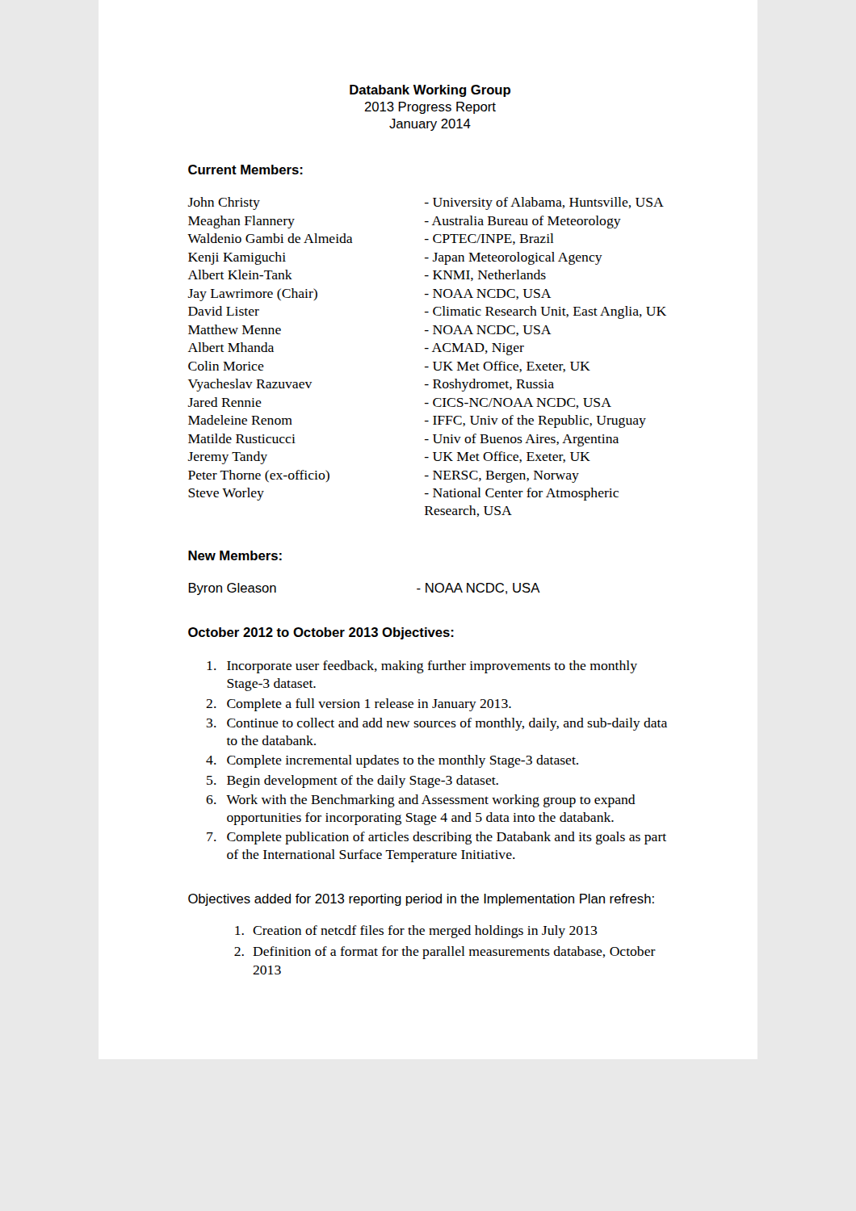Databank Working Group
2013 Progress Report
January 2014
Current Members:
| John Christy | - University of Alabama, Huntsville, USA |
| Meaghan Flannery | - Australia Bureau of Meteorology |
| Waldenio Gambi de Almeida | - CPTEC/INPE, Brazil |
| Kenji Kamiguchi | - Japan Meteorological Agency |
| Albert Klein-Tank | - KNMI, Netherlands |
| Jay Lawrimore (Chair) | - NOAA NCDC, USA |
| David Lister | - Climatic Research Unit, East Anglia, UK |
| Matthew Menne | - NOAA NCDC, USA |
| Albert Mhanda | - ACMAD, Niger |
| Colin Morice | - UK Met Office, Exeter, UK |
| Vyacheslav Razuvaev | - Roshydromet, Russia |
| Jared Rennie | - CICS-NC/NOAA NCDC, USA |
| Madeleine Renom | - IFFC, Univ of the Republic, Uruguay |
| Matilde Rusticucci | - Univ of Buenos Aires, Argentina |
| Jeremy Tandy | - UK Met Office, Exeter, UK |
| Peter Thorne (ex-officio) | - NERSC, Bergen, Norway |
| Steve Worley | - National Center for Atmospheric Research, USA |
New Members:
| Byron Gleason | - NOAA NCDC, USA |
October 2012 to October 2013 Objectives:
Incorporate user feedback, making further improvements to the monthly Stage-3 dataset.
Complete a full version 1 release in January 2013.
Continue to collect and add new sources of monthly, daily, and sub-daily data to the databank.
Complete incremental updates to the monthly Stage-3 dataset.
Begin development of the daily Stage-3 dataset.
Work with the Benchmarking and Assessment working group to expand opportunities for incorporating Stage 4 and 5 data into the databank.
Complete publication of articles describing the Databank and its goals as part of the International Surface Temperature Initiative.
Objectives added for 2013 reporting period in the Implementation Plan refresh:
Creation of netcdf files for the merged holdings in July 2013
Definition of a format for the parallel measurements database, October 2013